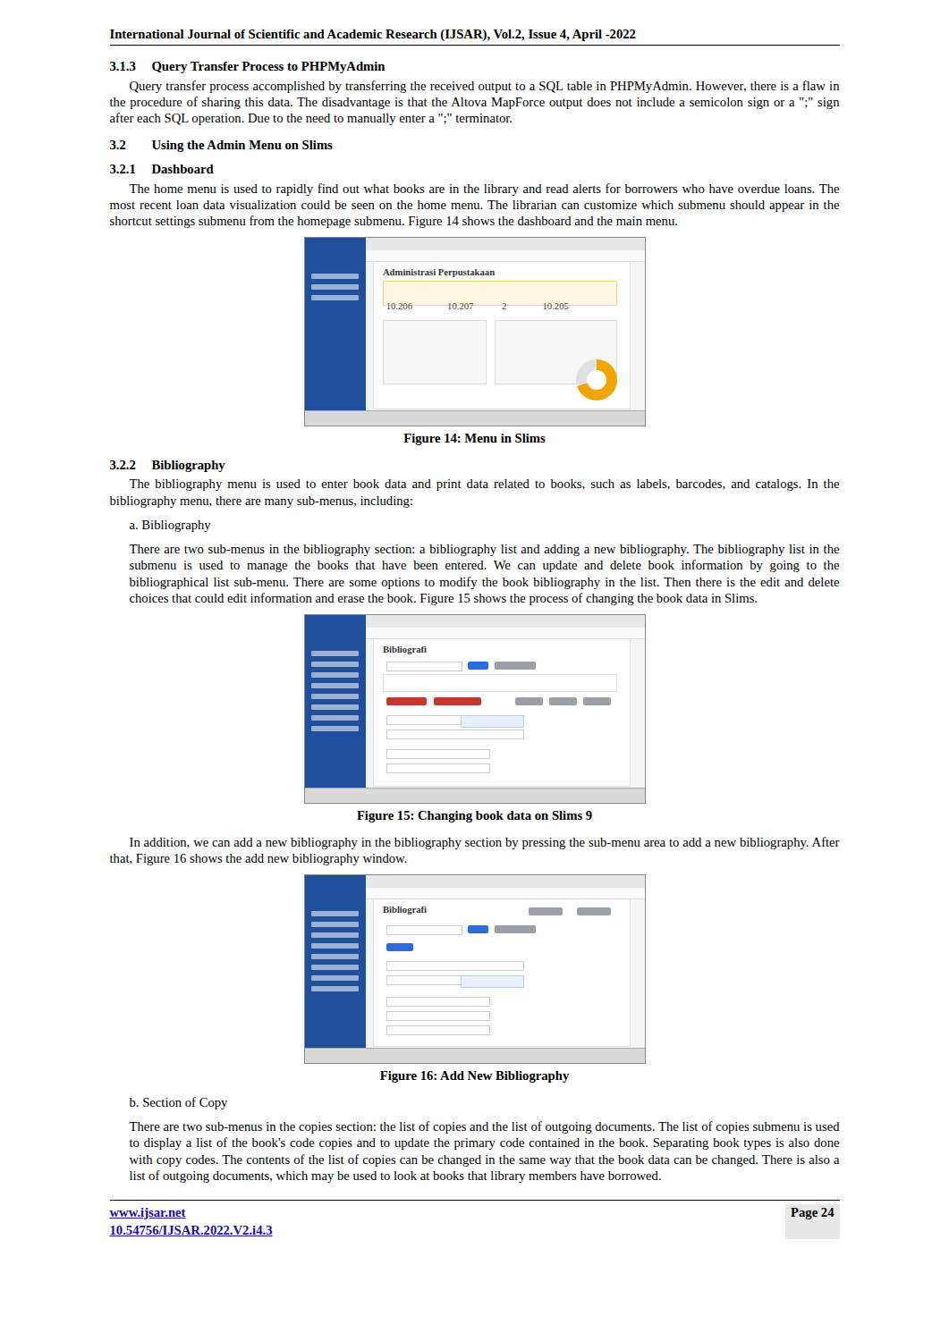International Journal of Scientific and Academic Research (IJSAR), Vol.2, Issue 4, April -2022
3.1.3 Query Transfer Process to PHPMyAdmin
Query transfer process accomplished by transferring the received output to a SQL table in PHPMyAdmin. However, there is a flaw in the procedure of sharing this data. The disadvantage is that the Altova MapForce output does not include a semicolon sign or a ";" sign after each SQL operation. Due to the need to manually enter a ";" terminator.
3.2 Using the Admin Menu on Slims
3.2.1 Dashboard
The home menu is used to rapidly find out what books are in the library and read alerts for borrowers who have overdue loans. The most recent loan data visualization could be seen on the home menu. The librarian can customize which submenu should appear in the shortcut settings submenu from the homepage submenu. Figure 14 shows the dashboard and the main menu.
Administrasi Perpustakaan
10.206
10.207
2
10.205
Figure 14: Menu in Slims
3.2.2 Bibliography
The bibliography menu is used to enter book data and print data related to books, such as labels, barcodes, and catalogs. In the bibliography menu, there are many sub-menus, including:
a. Bibliography
There are two sub-menus in the bibliography section: a bibliography list and adding a new bibliography. The bibliography list in the submenu is used to manage the books that have been entered. We can update and delete book information by going to the bibliographical list sub-menu. There are some options to modify the book bibliography in the list. Then there is the edit and delete choices that could edit information and erase the book. Figure 15 shows the process of changing the book data in Slims.
Bibliografi
Figure 15: Changing book data on Slims 9
In addition, we can add a new bibliography in the bibliography section by pressing the sub-menu area to add a new bibliography. After that, Figure 16 shows the add new bibliography window.
Bibliografi
Figure 16: Add New Bibliography
b. Section of Copy
There are two sub-menus in the copies section: the list of copies and the list of outgoing documents. The list of copies submenu is used to display a list of the book's code copies and to update the primary code contained in the book. Separating book types is also done with copy codes. The contents of the list of copies can be changed in the same way that the book data can be changed. There is also a list of outgoing documents, which may be used to look at books that library members have borrowed.
www.ijsar.net
10.54756/IJSAR.2022.V2.i4.3
Page 24